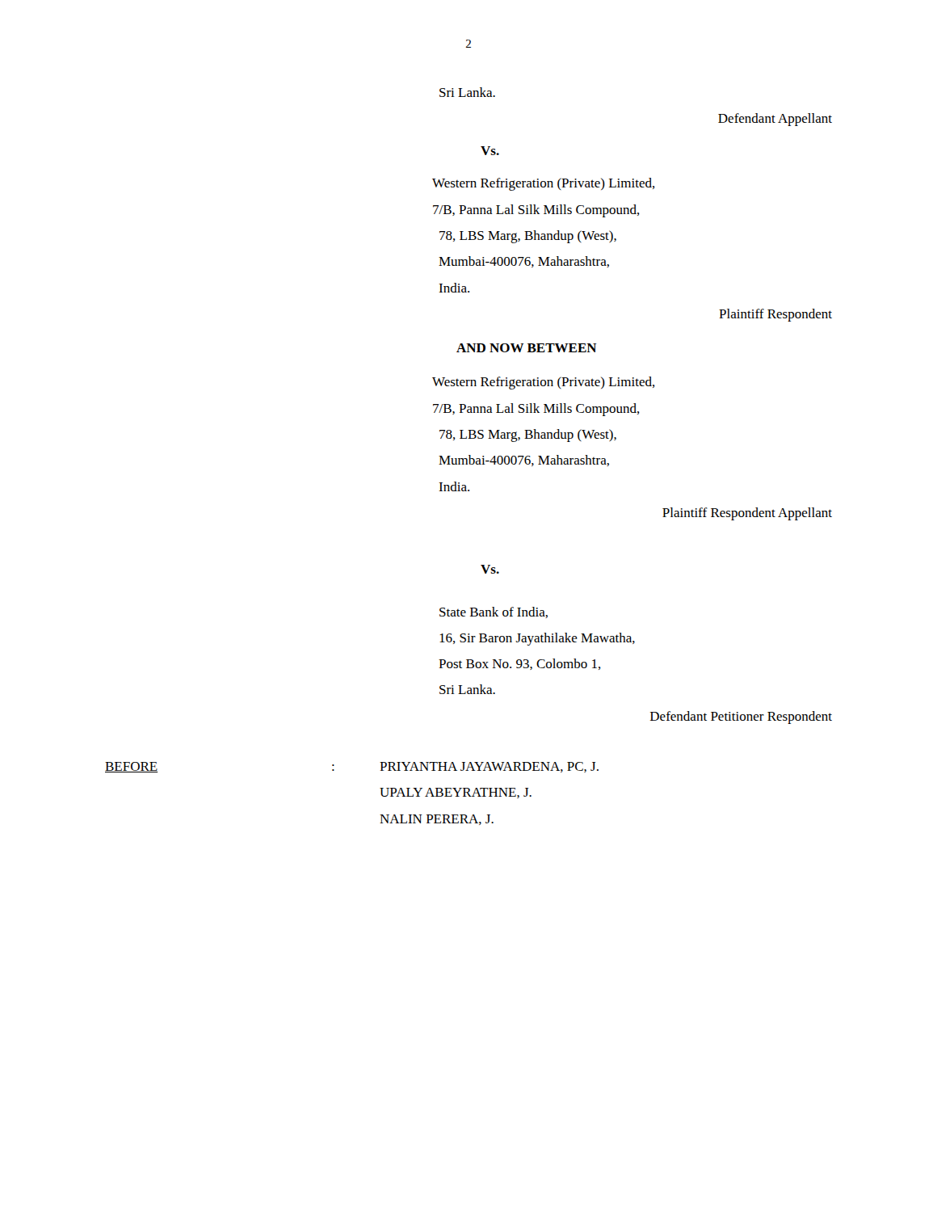2
Sri Lanka.
Defendant Appellant
Vs.
Western Refrigeration (Private) Limited,
7/B, Panna Lal Silk Mills Compound,
78, LBS Marg, Bhandup (West),
Mumbai-400076, Maharashtra,
India.
Plaintiff Respondent
AND NOW BETWEEN
Western Refrigeration (Private) Limited,
7/B, Panna Lal Silk Mills Compound,
78, LBS Marg, Bhandup (West),
Mumbai-400076, Maharashtra,
India.
Plaintiff Respondent Appellant
Vs.
State Bank of India,
16, Sir Baron Jayathilake Mawatha,
Post Box No. 93, Colombo 1,
Sri Lanka.
Defendant Petitioner Respondent
BEFORE
:
PRIYANTHA JAYAWARDENA, PC, J.
UPALY ABEYRATHNE, J.
NALIN PERERA, J.